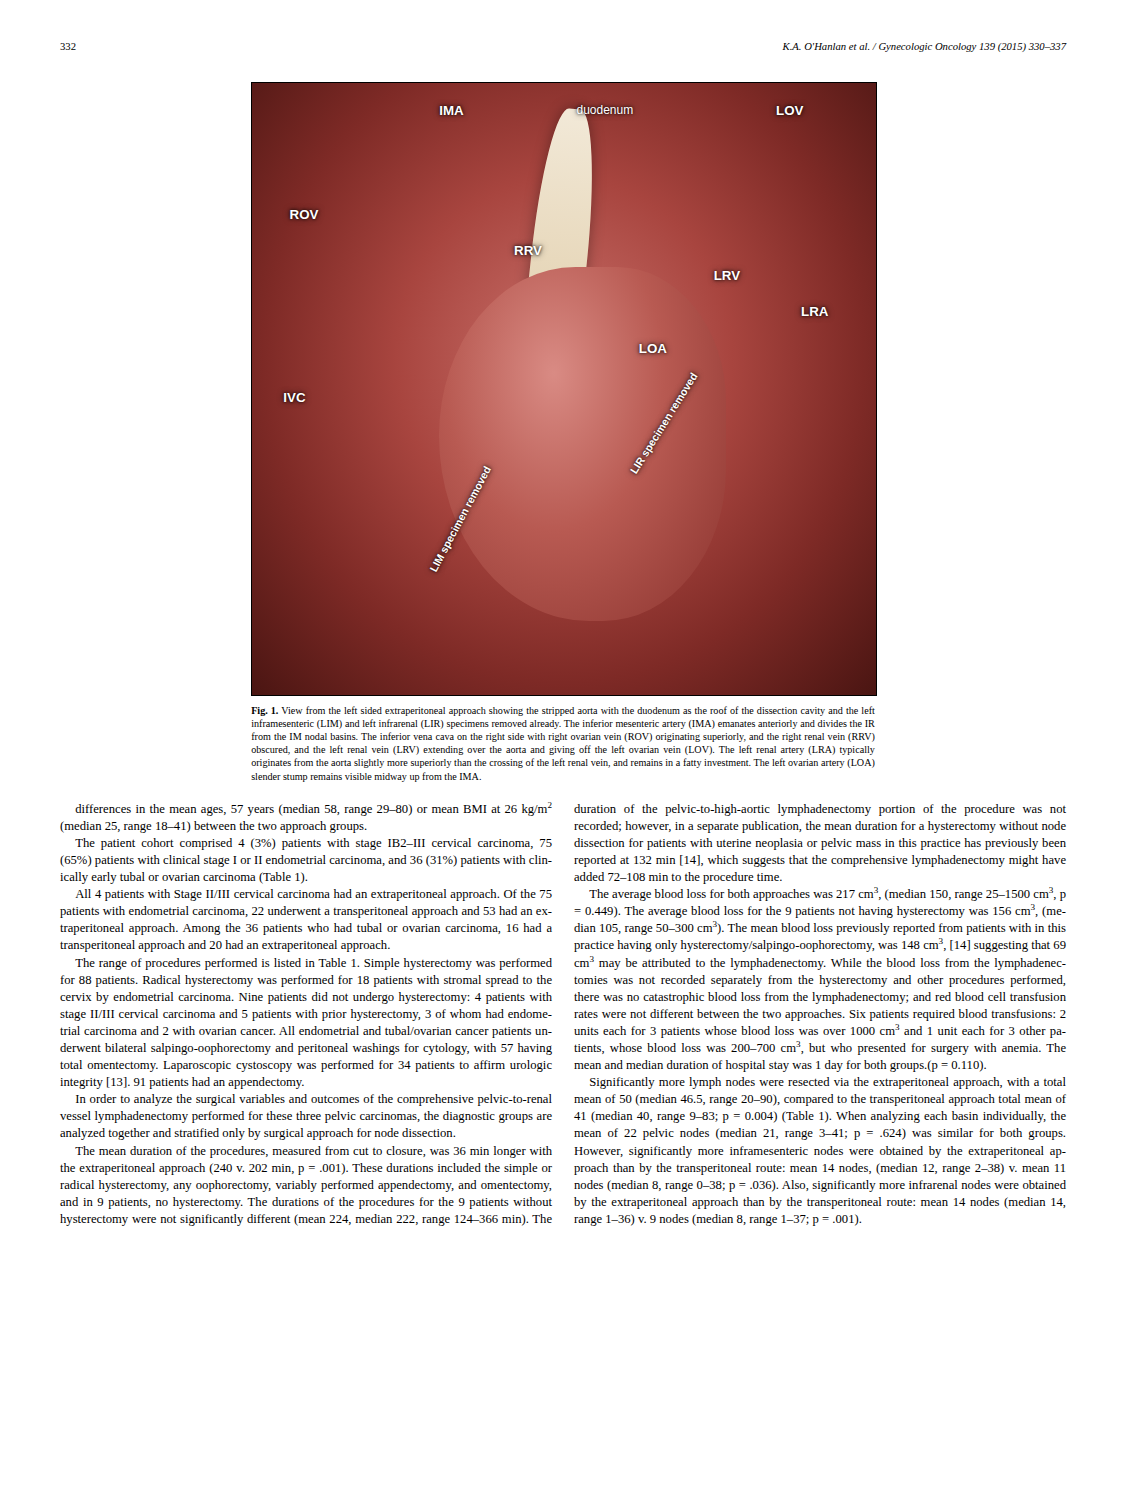332 K.A. O'Hanlan et al. / Gynecologic Oncology 139 (2015) 330–337
IMA duodenum LOV ROV RRV LRV LRA LOA IVC LIR specimen removed LIM specimen removed
Fig. 1. View from the left sided extraperitoneal approach showing the stripped aorta with the duodenum as the roof of the dissection cavity and the left inframesenteric (LIM) and left infrarenal (LIR) specimens removed already. The inferior mesenteric artery (IMA) emanates anteriorly and divides the IR from the IM nodal basins. The inferior vena cava on the right side with right ovarian vein (ROV) originating superiorly, and the right renal vein (RRV) obscured, and the left renal vein (LRV) extending over the aorta and giving off the left ovarian vein (LOV). The left renal artery (LRA) typically originates from the aorta slightly more superiorly than the crossing of the left renal vein, and remains in a fatty investment. The left ovarian artery (LOA) slender stump remains visible midway up from the IMA.
differences in the mean ages, 57 years (median 58, range 29–80) or mean BMI at 26 kg/m2 (median 25, range 18–41) between the two approach groups.
The patient cohort comprised 4 (3%) patients with stage IB2–III cervical carcinoma, 75 (65%) patients with clinical stage I or II endometrial carcinoma, and 36 (31%) patients with clinically early tubal or ovarian carcinoma (Table 1).
All 4 patients with Stage II/III cervical carcinoma had an extraperitoneal approach. Of the 75 patients with endometrial carcinoma, 22 underwent a transperitoneal approach and 53 had an extraperitoneal approach. Among the 36 patients who had tubal or ovarian carcinoma, 16 had a transperitoneal approach and 20 had an extraperitoneal approach.
The range of procedures performed is listed in Table 1. Simple hysterectomy was performed for 88 patients. Radical hysterectomy was performed for 18 patients with stromal spread to the cervix by endometrial carcinoma. Nine patients did not undergo hysterectomy: 4 patients with stage II/III cervical carcinoma and 5 patients with prior hysterectomy, 3 of whom had endometrial carcinoma and 2 with ovarian cancer. All endometrial and tubal/ovarian cancer patients underwent bilateral salpingo-oophorectomy and peritoneal washings for cytology, with 57 having total omentectomy. Laparoscopic cystoscopy was performed for 34 patients to affirm urologic integrity [13]. 91 patients had an appendectomy.
In order to analyze the surgical variables and outcomes of the comprehensive pelvic-to-renal vessel lymphadenectomy performed for these three pelvic carcinomas, the diagnostic groups are analyzed together and stratified only by surgical approach for node dissection.
The mean duration of the procedures, measured from cut to closure, was 36 min longer with the extraperitoneal approach (240 v. 202 min, p = .001). These durations included the simple or radical hysterectomy, any oophorectomy, variably performed appendectomy, and omentectomy, and in 9 patients, no hysterectomy. The durations of the procedures for the 9 patients without hysterectomy were not significantly different (mean 224, median 222, range 124–366 min). The duration of the pelvic-to-high-aortic lymphadenectomy portion of the procedure was not recorded; however, in a separate publication, the mean duration for a hysterectomy without node dissection for patients with uterine neoplasia or pelvic mass in this practice has previously been reported at 132 min [14], which suggests that the comprehensive lymphadenectomy might have added 72–108 min to the procedure time.
The average blood loss for both approaches was 217 cm3, (median 150, range 25–1500 cm3, p = 0.449). The average blood loss for the 9 patients not having hysterectomy was 156 cm3, (median 105, range 50–300 cm3). The mean blood loss previously reported from patients with in this practice having only hysterectomy/salpingo-oophorectomy, was 148 cm3, [14] suggesting that 69 cm3 may be attributed to the lymphadenectomy. While the blood loss from the lymphadenectomies was not recorded separately from the hysterectomy and other procedures performed, there was no catastrophic blood loss from the lymphadenectomy; and red blood cell transfusion rates were not different between the two approaches. Six patients required blood transfusions: 2 units each for 3 patients whose blood loss was over 1000 cm3 and 1 unit each for 3 other patients, whose blood loss was 200–700 cm3, but who presented for surgery with anemia. The mean and median duration of hospital stay was 1 day for both groups.(p = 0.110).
Significantly more lymph nodes were resected via the extraperitoneal approach, with a total mean of 50 (median 46.5, range 20–90), compared to the transperitoneal approach total mean of 41 (median 40, range 9–83; p = 0.004) (Table 1). When analyzing each basin individually, the mean of 22 pelvic nodes (median 21, range 3–41; p = .624) was similar for both groups. However, significantly more inframesenteric nodes were obtained by the extraperitoneal approach than by the transperitoneal route: mean 14 nodes, (median 12, range 2–38) v. mean 11 nodes (median 8, range 0–38; p = .036). Also, significantly more infrarenal nodes were obtained by the extraperitoneal approach than by the transperitoneal route: mean 14 nodes (median 14, range 1–36) v. 9 nodes (median 8, range 1–37; p = .001).